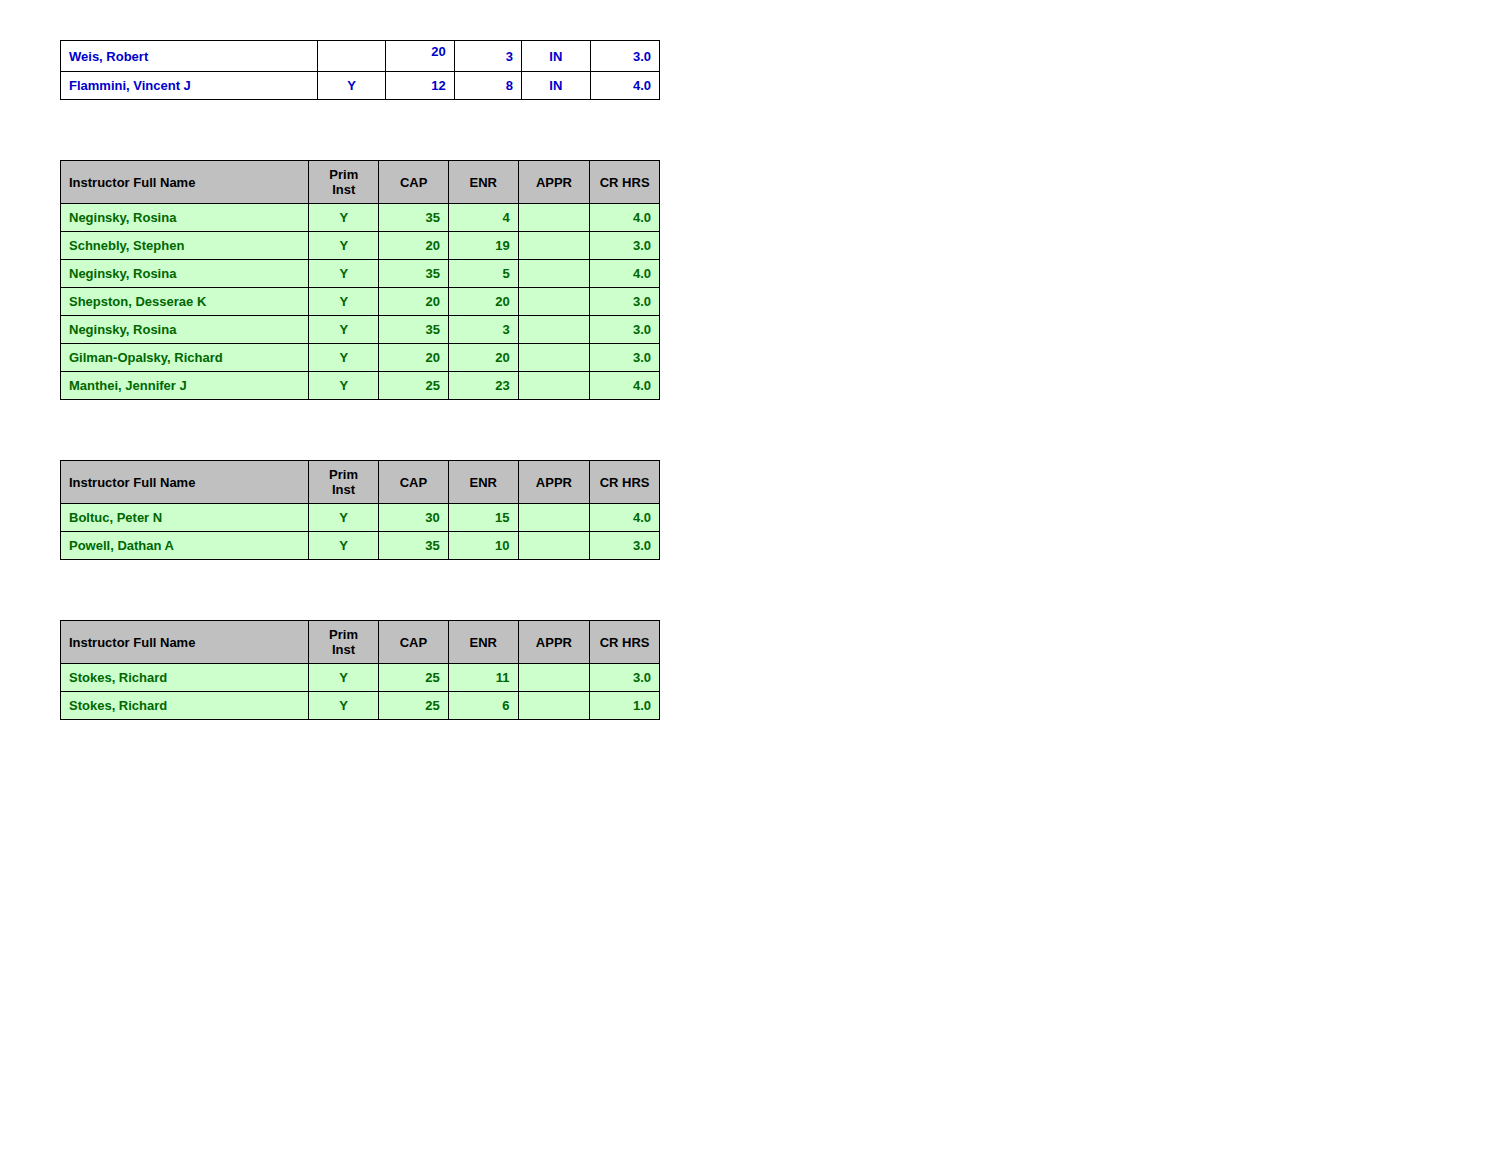| Weis, Robert | | 20 | 3 | IN | 3.0 |
| Flammini, Vincent J | Y | 12 | 8 | IN | 4.0 |
| Instructor Full Name | Prim Inst | CAP | ENR | APPR | CR HRS |
| --- | --- | --- | --- | --- | --- |
| Neginsky, Rosina | Y | 35 | 4 | | 4.0 |
| Schnebly, Stephen | Y | 20 | 19 | | 3.0 |
| Neginsky, Rosina | Y | 35 | 5 | | 4.0 |
| Shepston, Desserae K | Y | 20 | 20 | | 3.0 |
| Neginsky, Rosina | Y | 35 | 3 | | 3.0 |
| Gilman-Opalsky, Richard | Y | 20 | 20 | | 3.0 |
| Manthei, Jennifer J | Y | 25 | 23 | | 4.0 |
| Instructor Full Name | Prim Inst | CAP | ENR | APPR | CR HRS |
| --- | --- | --- | --- | --- | --- |
| Boltuc, Peter N | Y | 30 | 15 | | 4.0 |
| Powell, Dathan A | Y | 35 | 10 | | 3.0 |
| Instructor Full Name | Prim Inst | CAP | ENR | APPR | CR HRS |
| --- | --- | --- | --- | --- | --- |
| Stokes, Richard | Y | 25 | 11 | | 3.0 |
| Stokes, Richard | Y | 25 | 6 | | 1.0 |